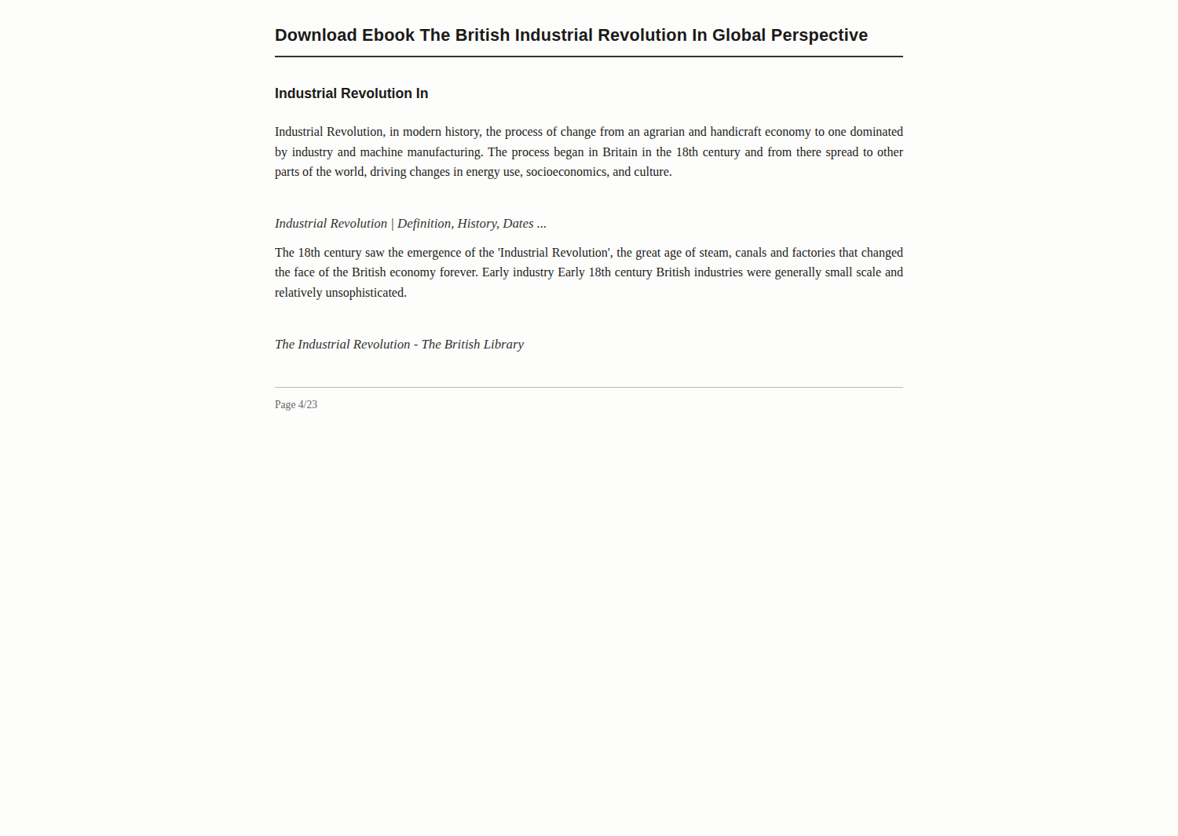Download Ebook The British Industrial Revolution In Global Perspective
Industrial Revolution In
Industrial Revolution, in modern history, the process of change from an agrarian and handicraft economy to one dominated by industry and machine manufacturing. The process began in Britain in the 18th century and from there spread to other parts of the world, driving changes in energy use, socioeconomics, and culture.
Industrial Revolution | Definition, History, Dates ...
The 18th century saw the emergence of the 'Industrial Revolution', the great age of steam, canals and factories that changed the face of the British economy forever. Early industry Early 18th century British industries were generally small scale and relatively unsophisticated.
The Industrial Revolution - The British Library
Page 4/23